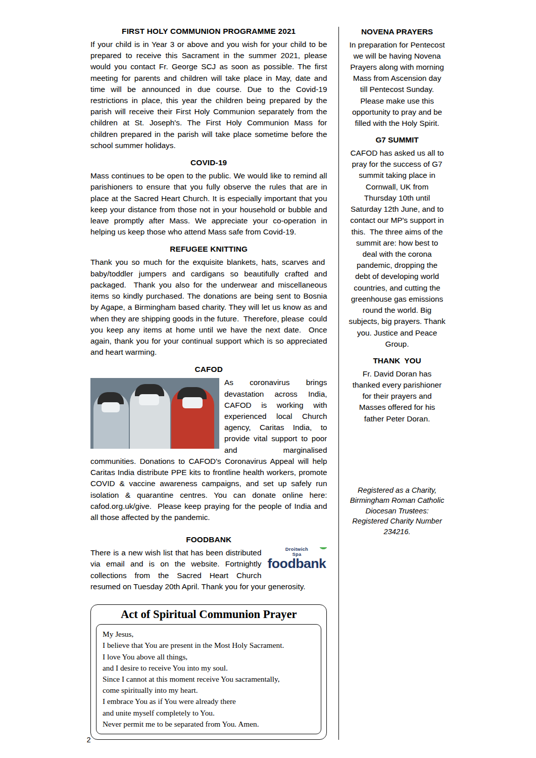FIRST HOLY COMMUNION PROGRAMME 2021
If your child is in Year 3 or above and you wish for your child to be prepared to receive this Sacrament in the summer 2021, please would you contact Fr. George SCJ as soon as possible. The first meeting for parents and children will take place in May, date and time will be announced in due course. Due to the Covid-19 restrictions in place, this year the children being prepared by the parish will receive their First Holy Communion separately from the children at St. Joseph's. The First Holy Communion Mass for children prepared in the parish will take place sometime before the school summer holidays.
COVID-19
Mass continues to be open to the public. We would like to remind all parishioners to ensure that you fully observe the rules that are in place at the Sacred Heart Church. It is especially important that you keep your distance from those not in your household or bubble and leave promptly after Mass. We appreciate your co-operation in helping us keep those who attend Mass safe from Covid-19.
REFUGEE KNITTING
Thank you so much for the exquisite blankets, hats, scarves and baby/toddler jumpers and cardigans so beautifully crafted and packaged. Thank you also for the underwear and miscellaneous items so kindly purchased. The donations are being sent to Bosnia by Agape, a Birmingham based charity. They will let us know as and when they are shipping goods in the future. Therefore, please could you keep any items at home until we have the next date. Once again, thank you for your continual support which is so appreciated and heart warming.
CAFOD
As coronavirus brings devastation across India, CAFOD is working with experienced local Church agency, Caritas India, to provide vital support to poor and marginalised communities. Donations to CAFOD's Coronavirus Appeal will help Caritas India distribute PPE kits to frontline health workers, promote COVID & vaccine awareness campaigns, and set up safely run isolation & quarantine centres. You can donate online here: cafod.org.uk/give. Please keep praying for the people of India and all those affected by the pandemic.
FOODBANK
Droitwich
Spa
foodbank
There is a new wish list that has been distributed via email and is on the website. Fortnightly collections from the Sacred Heart Church resumed on Tuesday 20th April. Thank you for your generosity.
Act of Spiritual Communion Prayer
My Jesus,
I believe that You are present in the Most Holy Sacrament.
I love You above all things,
and I desire to receive You into my soul.
Since I cannot at this moment receive You sacramentally,
come spiritually into my heart.
I embrace You as if You were already there
and unite myself completely to You.
Never permit me to be separated from You. Amen.
NOVENA PRAYERS
In preparation for Pentecost we will be having Novena Prayers along with morning Mass from Ascension day till Pentecost Sunday. Please make use this opportunity to pray and be filled with the Holy Spirit.
G7 SUMMIT
CAFOD has asked us all to pray for the success of G7 summit taking place in Cornwall, UK from Thursday 10th until Saturday 12th June, and to contact our MP's support in this. The three aims of the summit are: how best to deal with the corona pandemic, dropping the debt of developing world countries, and cutting the greenhouse gas emissions round the world. Big subjects, big prayers. Thank you. Justice and Peace Group.
THANK YOU
Fr. David Doran has thanked every parishioner for their prayers and Masses offered for his father Peter Doran.
Registered as a Charity, Birmingham Roman Catholic Diocesan Trustees: Registered Charity Number 234216.
2